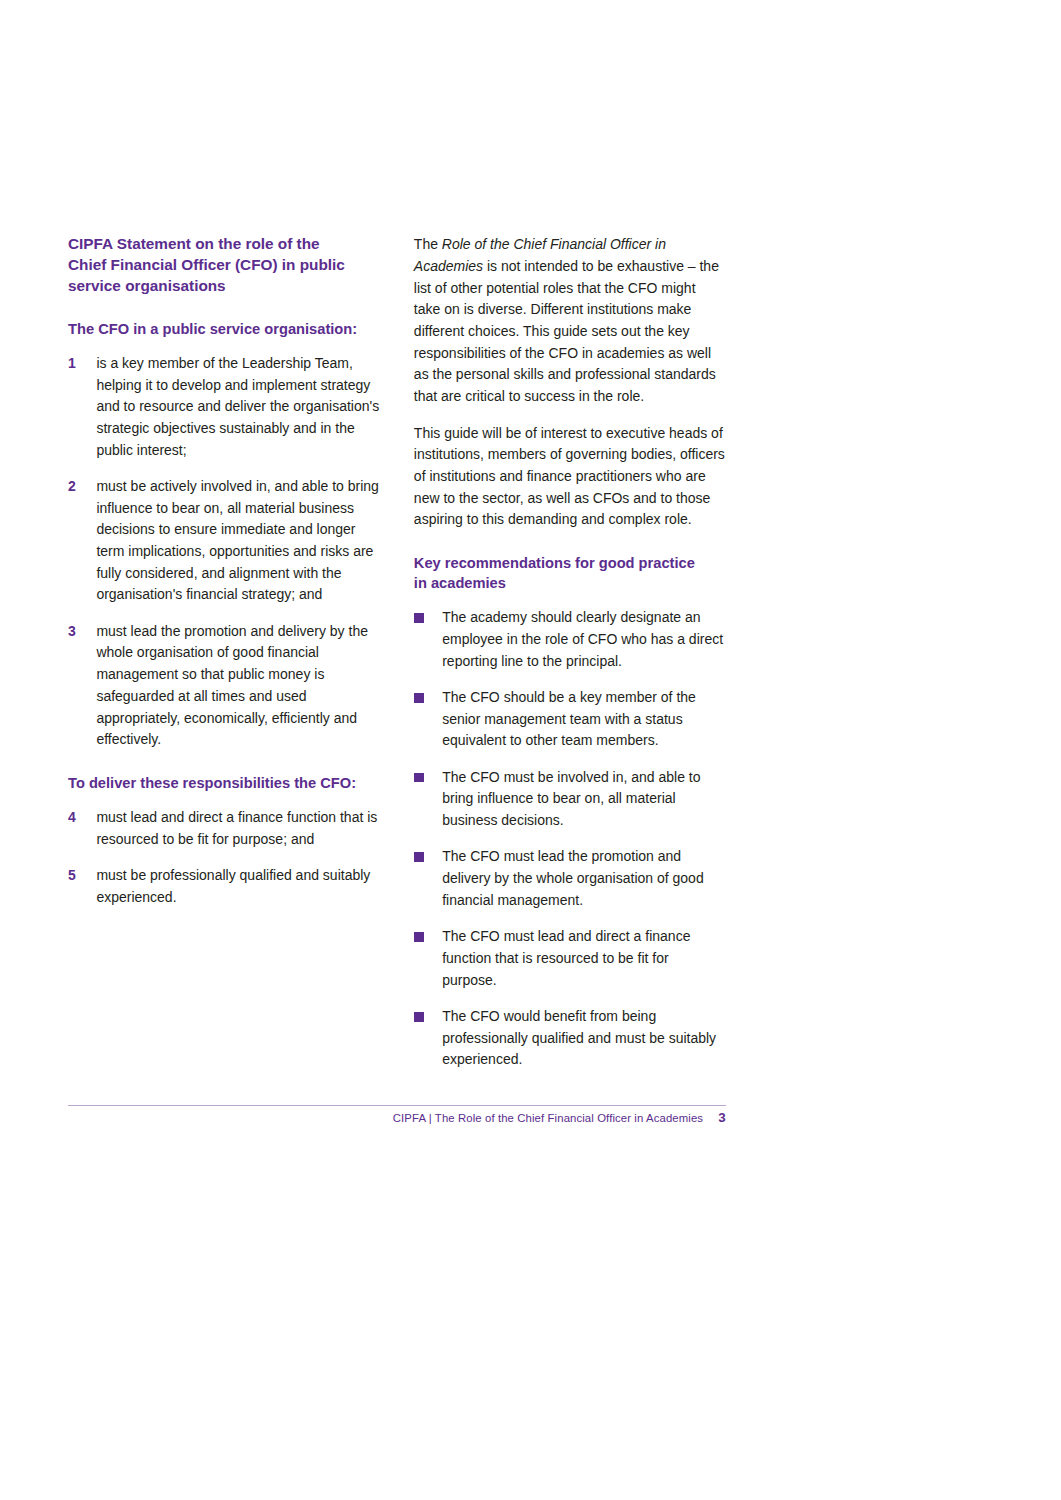CIPFA Statement on the role of the
Chief Financial Officer (CFO) in public
service organisations
The CFO in a public service organisation:
is a key member of the Leadership Team, helping it to develop and implement strategy and to resource and deliver the organisation's strategic objectives sustainably and in the public interest;
must be actively involved in, and able to bring influence to bear on, all material business decisions to ensure immediate and longer term implications, opportunities and risks are fully considered, and alignment with the organisation's financial strategy; and
must lead the promotion and delivery by the whole organisation of good financial management so that public money is safeguarded at all times and used appropriately, economically, efficiently and effectively.
To deliver these responsibilities the CFO:
must lead and direct a finance function that is resourced to be fit for purpose; and
must be professionally qualified and suitably experienced.
The Role of the Chief Financial Officer in Academies is not intended to be exhaustive – the list of other potential roles that the CFO might take on is diverse. Different institutions make different choices. This guide sets out the key responsibilities of the CFO in academies as well as the personal skills and professional standards that are critical to success in the role.
This guide will be of interest to executive heads of institutions, members of governing bodies, officers of institutions and finance practitioners who are new to the sector, as well as CFOs and to those aspiring to this demanding and complex role.
Key recommendations for good practice
in academies
The academy should clearly designate an employee in the role of CFO who has a direct reporting line to the principal.
The CFO should be a key member of the senior management team with a status equivalent to other team members.
The CFO must be involved in, and able to bring influence to bear on, all material business decisions.
The CFO must lead the promotion and delivery by the whole organisation of good financial management.
The CFO must lead and direct a finance function that is resourced to be fit for purpose.
The CFO would benefit from being professionally qualified and must be suitably experienced.
CIPFA | The Role of the Chief Financial Officer in Academies 3